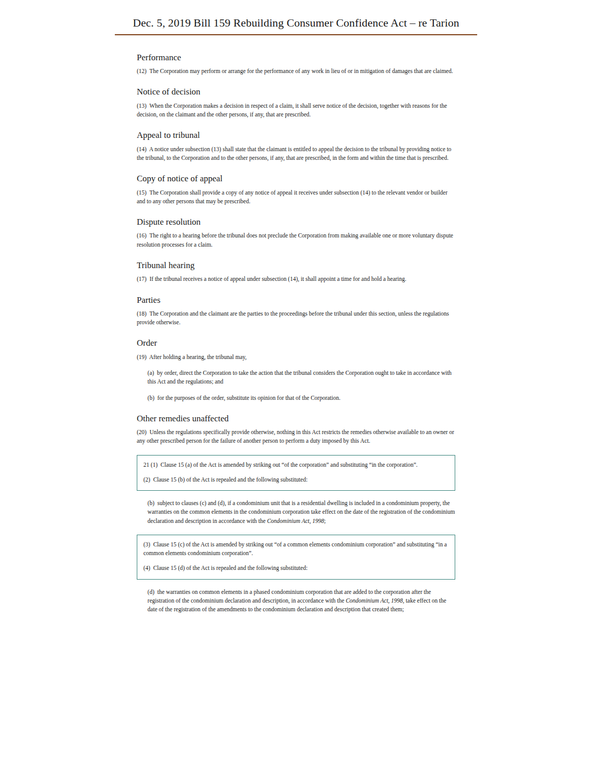Dec. 5, 2019 Bill 159 Rebuilding Consumer Confidence Act – re Tarion
Performance
(12) The Corporation may perform or arrange for the performance of any work in lieu of or in mitigation of damages that are claimed.
Notice of decision
(13) When the Corporation makes a decision in respect of a claim, it shall serve notice of the decision, together with reasons for the decision, on the claimant and the other persons, if any, that are prescribed.
Appeal to tribunal
(14) A notice under subsection (13) shall state that the claimant is entitled to appeal the decision to the tribunal by providing notice to the tribunal, to the Corporation and to the other persons, if any, that are prescribed, in the form and within the time that is prescribed.
Copy of notice of appeal
(15) The Corporation shall provide a copy of any notice of appeal it receives under subsection (14) to the relevant vendor or builder and to any other persons that may be prescribed.
Dispute resolution
(16) The right to a hearing before the tribunal does not preclude the Corporation from making available one or more voluntary dispute resolution processes for a claim.
Tribunal hearing
(17) If the tribunal receives a notice of appeal under subsection (14), it shall appoint a time for and hold a hearing.
Parties
(18) The Corporation and the claimant are the parties to the proceedings before the tribunal under this section, unless the regulations provide otherwise.
Order
(19) After holding a hearing, the tribunal may,
(a) by order, direct the Corporation to take the action that the tribunal considers the Corporation ought to take in accordance with this Act and the regulations; and
(b) for the purposes of the order, substitute its opinion for that of the Corporation.
Other remedies unaffected
(20) Unless the regulations specifically provide otherwise, nothing in this Act restricts the remedies otherwise available to an owner or any other prescribed person for the failure of another person to perform a duty imposed by this Act.
21 (1) Clause 15 (a) of the Act is amended by striking out “of the corporation” and substituting “in the corporation”.
(2) Clause 15 (b) of the Act is repealed and the following substituted:
(b) subject to clauses (c) and (d), if a condominium unit that is a residential dwelling is included in a condominium property, the warranties on the common elements in the condominium corporation take effect on the date of the registration of the condominium declaration and description in accordance with the Condominium Act, 1998;
(3) Clause 15 (c) of the Act is amended by striking out “of a common elements condominium corporation” and substituting “in a common elements condominium corporation”.
(4) Clause 15 (d) of the Act is repealed and the following substituted:
(d) the warranties on common elements in a phased condominium corporation that are added to the corporation after the registration of the condominium declaration and description, in accordance with the Condominium Act, 1998, take effect on the date of the registration of the amendments to the condominium declaration and description that created them;